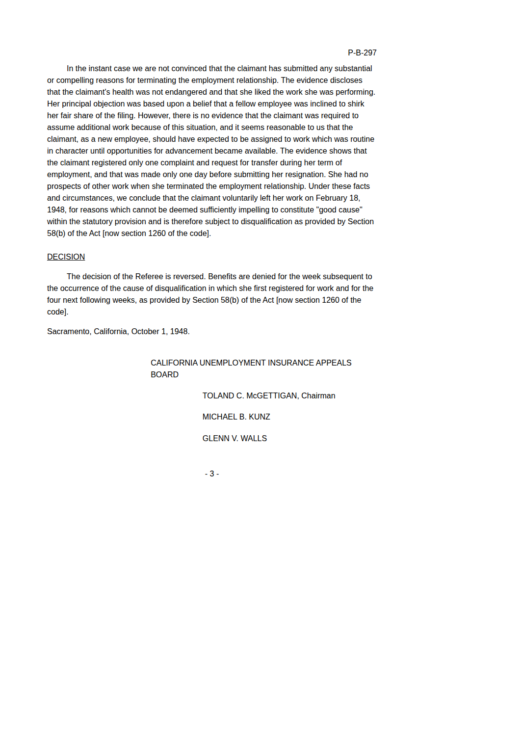P-B-297
In the instant case we are not convinced that the claimant has submitted any substantial or compelling reasons for terminating the employment relationship. The evidence discloses that the claimant's health was not endangered and that she liked the work she was performing. Her principal objection was based upon a belief that a fellow employee was inclined to shirk her fair share of the filing. However, there is no evidence that the claimant was required to assume additional work because of this situation, and it seems reasonable to us that the claimant, as a new employee, should have expected to be assigned to work which was routine in character until opportunities for advancement became available. The evidence shows that the claimant registered only one complaint and request for transfer during her term of employment, and that was made only one day before submitting her resignation. She had no prospects of other work when she terminated the employment relationship. Under these facts and circumstances, we conclude that the claimant voluntarily left her work on February 18, 1948, for reasons which cannot be deemed sufficiently impelling to constitute "good cause" within the statutory provision and is therefore subject to disqualification as provided by Section 58(b) of the Act [now section 1260 of the code].
DECISION
The decision of the Referee is reversed. Benefits are denied for the week subsequent to the occurrence of the cause of disqualification in which she first registered for work and for the four next following weeks, as provided by Section 58(b) of the Act [now section 1260 of the code].
Sacramento, California, October 1, 1948.
CALIFORNIA UNEMPLOYMENT INSURANCE APPEALS BOARD
TOLAND C. McGETTIGAN, Chairman
MICHAEL B. KUNZ
GLENN V. WALLS
- 3 -